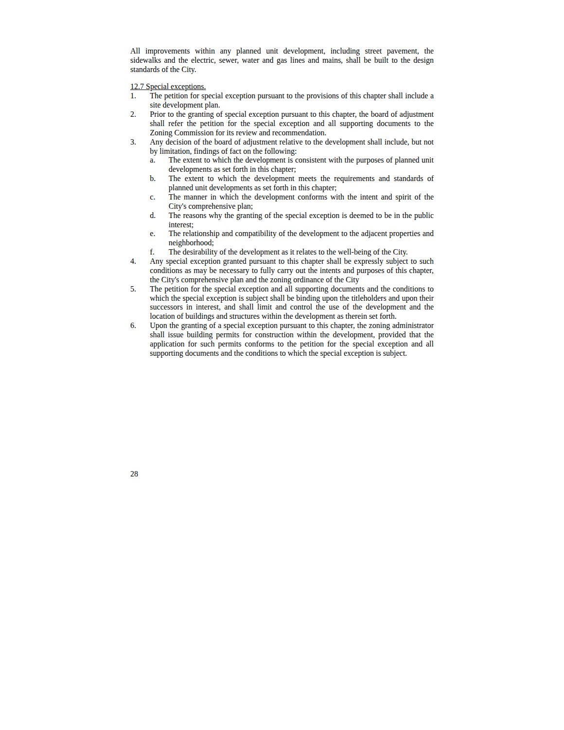All improvements within any planned unit development, including street pavement, the sidewalks and the electric, sewer, water and gas lines and mains, shall be built to the design standards of the City.
12.7 Special exceptions.
The petition for special exception pursuant to the provisions of this chapter shall include a site development plan.
Prior to the granting of special exception pursuant to this chapter, the board of adjustment shall refer the petition for the special exception and all supporting documents to the Zoning Commission for its review and recommendation.
Any decision of the board of adjustment relative to the development shall include, but not by limitation, findings of fact on the following:
The extent to which the development is consistent with the purposes of planned unit developments as set forth in this chapter;
The extent to which the development meets the requirements and standards of planned unit developments as set forth in this chapter;
The manner in which the development conforms with the intent and spirit of the City's comprehensive plan;
The reasons why the granting of the special exception is deemed to be in the public interest;
The relationship and compatibility of the development to the adjacent properties and neighborhood;
The desirability of the development as it relates to the well-being of the City.
Any special exception granted pursuant to this chapter shall be expressly subject to such conditions as may be necessary to fully carry out the intents and purposes of this chapter, the City's comprehensive plan and the zoning ordinance of the City
The petition for the special exception and all supporting documents and the conditions to which the special exception is subject shall be binding upon the titleholders and upon their successors in interest, and shall limit and control the use of the development and the location of buildings and structures within the development as therein set forth.
Upon the granting of a special exception pursuant to this chapter, the zoning administrator shall issue building permits for construction within the development, provided that the application for such permits conforms to the petition for the special exception and all supporting documents and the conditions to which the special exception is subject.
28